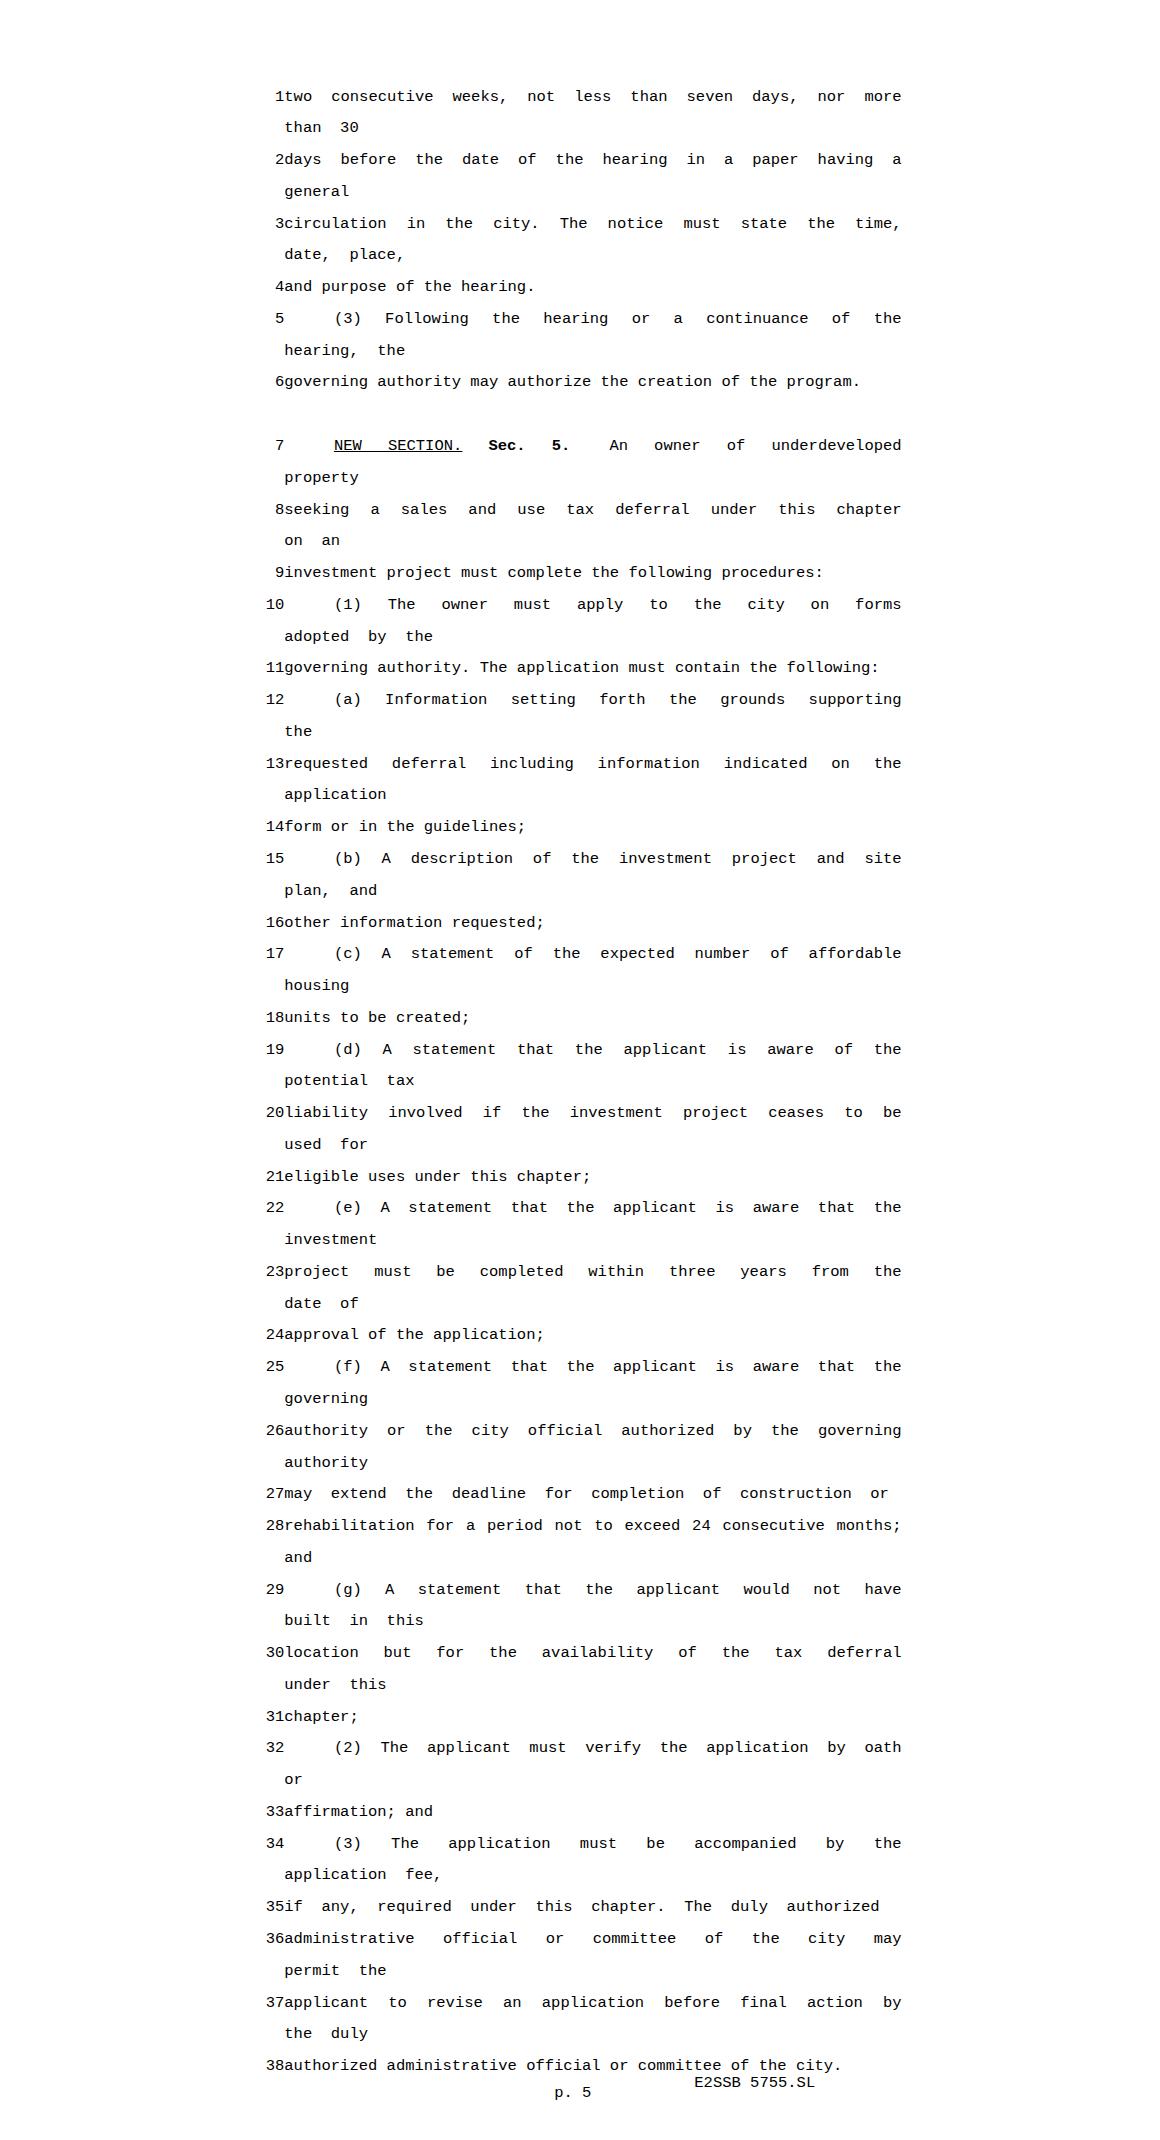| 1 | two consecutive weeks, not less than seven days, nor more than 30 |
| 2 | days before the date of the hearing in a paper having a general |
| 3 | circulation in the city. The notice must state the time, date, place, |
| 4 | and purpose of the hearing. |
| 5 | (3) Following the hearing or a continuance of the hearing, the |
| 6 | governing authority may authorize the creation of the program. |
| 7 | NEW SECTION. Sec. 5. An owner of underdeveloped property |
| 8 | seeking a sales and use tax deferral under this chapter on an |
| 9 | investment project must complete the following procedures: |
| 10 | (1) The owner must apply to the city on forms adopted by the |
| 11 | governing authority. The application must contain the following: |
| 12 | (a) Information setting forth the grounds supporting the |
| 13 | requested deferral including information indicated on the application |
| 14 | form or in the guidelines; |
| 15 | (b) A description of the investment project and site plan, and |
| 16 | other information requested; |
| 17 | (c) A statement of the expected number of affordable housing |
| 18 | units to be created; |
| 19 | (d) A statement that the applicant is aware of the potential tax |
| 20 | liability involved if the investment project ceases to be used for |
| 21 | eligible uses under this chapter; |
| 22 | (e) A statement that the applicant is aware that the investment |
| 23 | project must be completed within three years from the date of |
| 24 | approval of the application; |
| 25 | (f) A statement that the applicant is aware that the governing |
| 26 | authority or the city official authorized by the governing authority |
| 27 | may extend the deadline for completion of construction or |
| 28 | rehabilitation for a period not to exceed 24 consecutive months; and |
| 29 | (g) A statement that the applicant would not have built in this |
| 30 | location but for the availability of the tax deferral under this |
| 31 | chapter; |
| 32 | (2) The applicant must verify the application by oath or |
| 33 | affirmation; and |
| 34 | (3) The application must be accompanied by the application fee, |
| 35 | if any, required under this chapter. The duly authorized |
| 36 | administrative official or committee of the city may permit the |
| 37 | applicant to revise an application before final action by the duly |
| 38 | authorized administrative official or committee of the city. |
p. 5
E2SSB 5755.SL